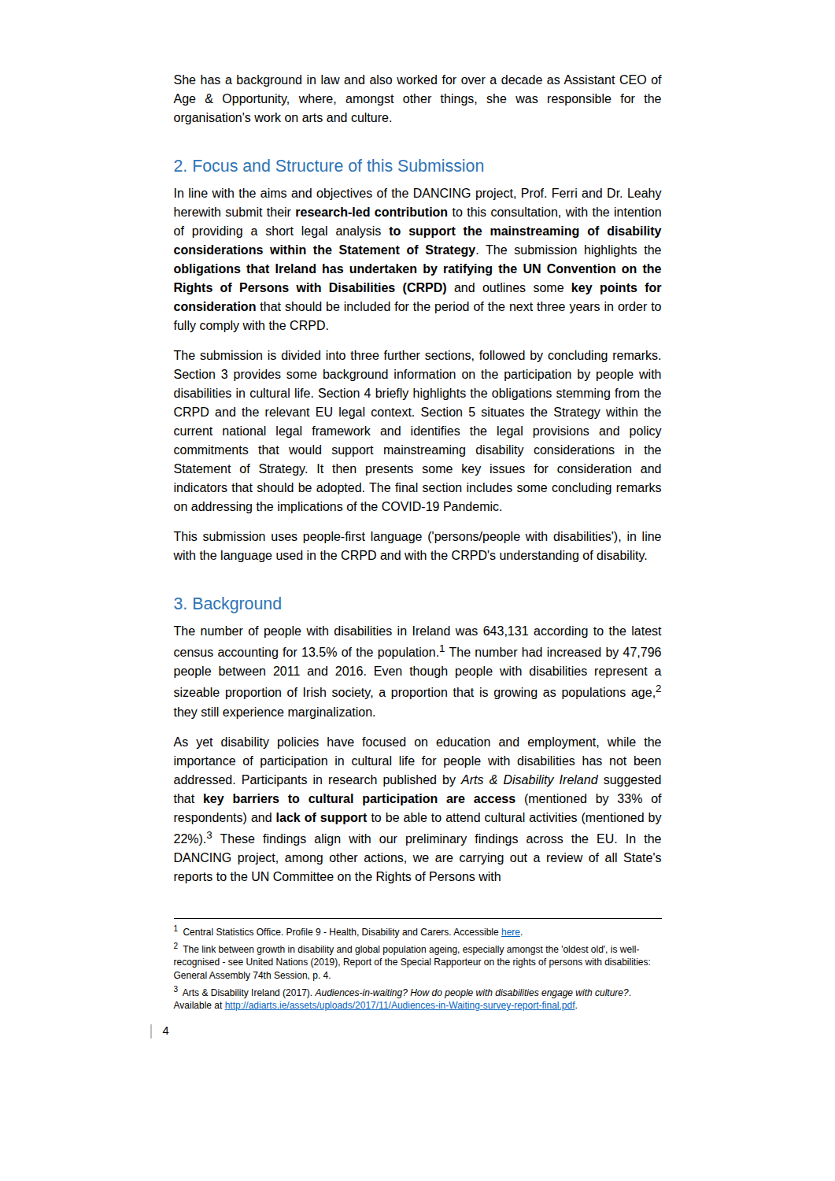She has a background in law and also worked for over a decade as Assistant CEO of Age & Opportunity, where, amongst other things, she was responsible for the organisation's work on arts and culture.
2. Focus and Structure of this Submission
In line with the aims and objectives of the DANCING project, Prof. Ferri and Dr. Leahy herewith submit their research-led contribution to this consultation, with the intention of providing a short legal analysis to support the mainstreaming of disability considerations within the Statement of Strategy. The submission highlights the obligations that Ireland has undertaken by ratifying the UN Convention on the Rights of Persons with Disabilities (CRPD) and outlines some key points for consideration that should be included for the period of the next three years in order to fully comply with the CRPD.
The submission is divided into three further sections, followed by concluding remarks. Section 3 provides some background information on the participation by people with disabilities in cultural life. Section 4 briefly highlights the obligations stemming from the CRPD and the relevant EU legal context. Section 5 situates the Strategy within the current national legal framework and identifies the legal provisions and policy commitments that would support mainstreaming disability considerations in the Statement of Strategy. It then presents some key issues for consideration and indicators that should be adopted. The final section includes some concluding remarks on addressing the implications of the COVID-19 Pandemic.
This submission uses people-first language ('persons/people with disabilities'), in line with the language used in the CRPD and with the CRPD's understanding of disability.
3. Background
The number of people with disabilities in Ireland was 643,131 according to the latest census accounting for 13.5% of the population.1 The number had increased by 47,796 people between 2011 and 2016. Even though people with disabilities represent a sizeable proportion of Irish society, a proportion that is growing as populations age,2 they still experience marginalization.
As yet disability policies have focused on education and employment, while the importance of participation in cultural life for people with disabilities has not been addressed. Participants in research published by Arts & Disability Ireland suggested that key barriers to cultural participation are access (mentioned by 33% of respondents) and lack of support to be able to attend cultural activities (mentioned by 22%).3 These findings align with our preliminary findings across the EU. In the DANCING project, among other actions, we are carrying out a review of all State's reports to the UN Committee on the Rights of Persons with
1 Central Statistics Office. Profile 9 - Health, Disability and Carers. Accessible here.
2 The link between growth in disability and global population ageing, especially amongst the 'oldest old', is well-recognised - see United Nations (2019), Report of the Special Rapporteur on the rights of persons with disabilities: General Assembly 74th Session, p. 4.
3 Arts & Disability Ireland (2017). Audiences-in-waiting? How do people with disabilities engage with culture?. Available at http://adiarts.ie/assets/uploads/2017/11/Audiences-in-Waiting-survey-report-final.pdf.
4